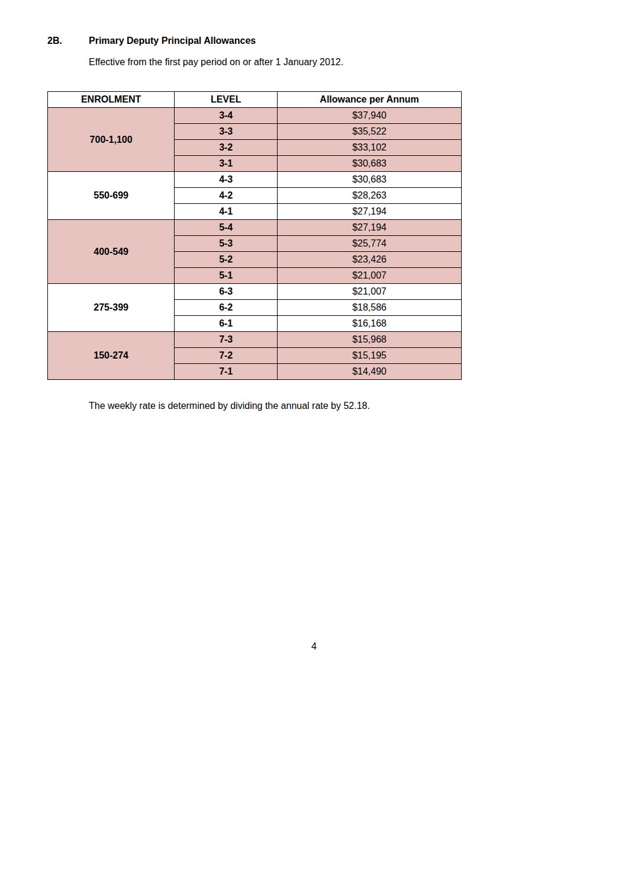2B. Primary Deputy Principal Allowances
Effective from the first pay period on or after 1 January 2012.
| ENROLMENT | LEVEL | Allowance per Annum |
| --- | --- | --- |
| 700-1,100 | 3-4 | $37,940 |
| 3-3 | $35,522 |
| 3-2 | $33,102 |
| 3-1 | $30,683 |
| 550-699 | 4-3 | $30,683 |
| 4-2 | $28,263 |
| 4-1 | $27,194 |
| 400-549 | 5-4 | $27,194 |
| 5-3 | $25,774 |
| 5-2 | $23,426 |
| 5-1 | $21,007 |
| 275-399 | 6-3 | $21,007 |
| 6-2 | $18,586 |
| 6-1 | $16,168 |
| 150-274 | 7-3 | $15,968 |
| 7-2 | $15,195 |
| 7-1 | $14,490 |
The weekly rate is determined by dividing the annual rate by 52.18.
4